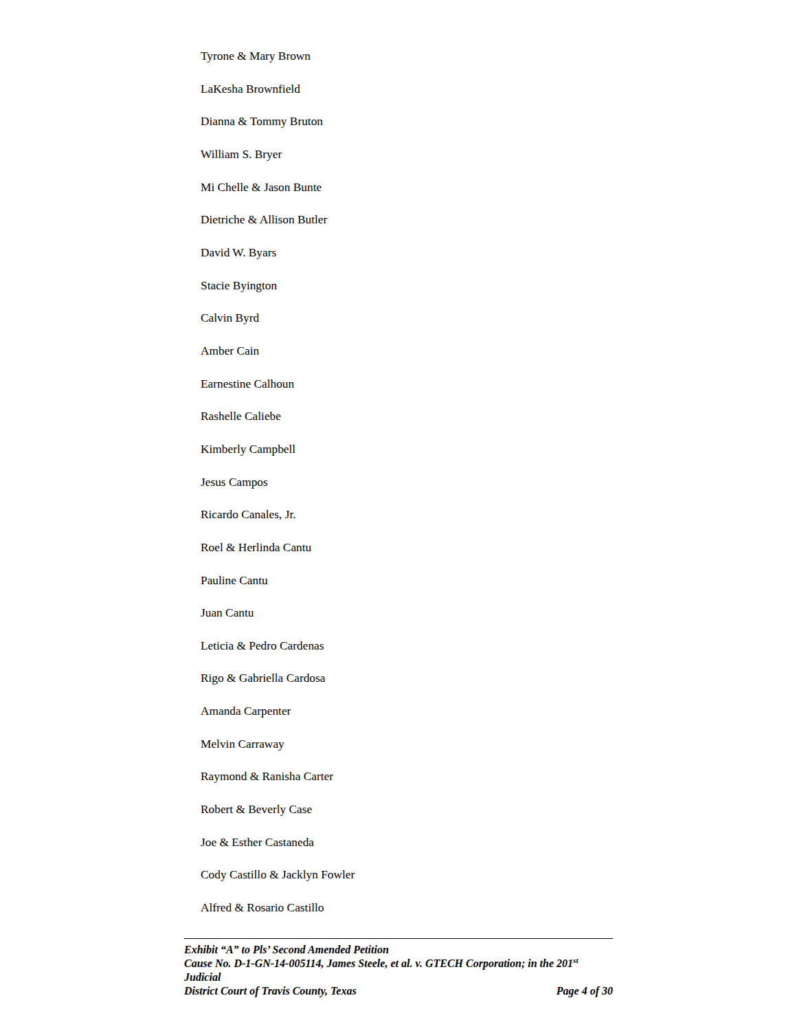Tyrone & Mary Brown
LaKesha Brownfield
Dianna & Tommy Bruton
William S. Bryer
Mi Chelle & Jason Bunte
Dietriche & Allison Butler
David W. Byars
Stacie Byington
Calvin Byrd
Amber Cain
Earnestine Calhoun
Rashelle Caliebe
Kimberly Campbell
Jesus Campos
Ricardo Canales, Jr.
Roel & Herlinda Cantu
Pauline Cantu
Juan Cantu
Leticia & Pedro Cardenas
Rigo & Gabriella Cardosa
Amanda Carpenter
Melvin Carraway
Raymond & Ranisha Carter
Robert & Beverly Case
Joe & Esther Castaneda
Cody Castillo & Jacklyn Fowler
Alfred & Rosario Castillo
Exhibit “A” to Pls’ Second Amended Petition Cause No. D-1-GN-14-005114, James Steele, et al. v. GTECH Corporation; in the 201st Judicial District Court of Travis County, Texas Page 4 of 30